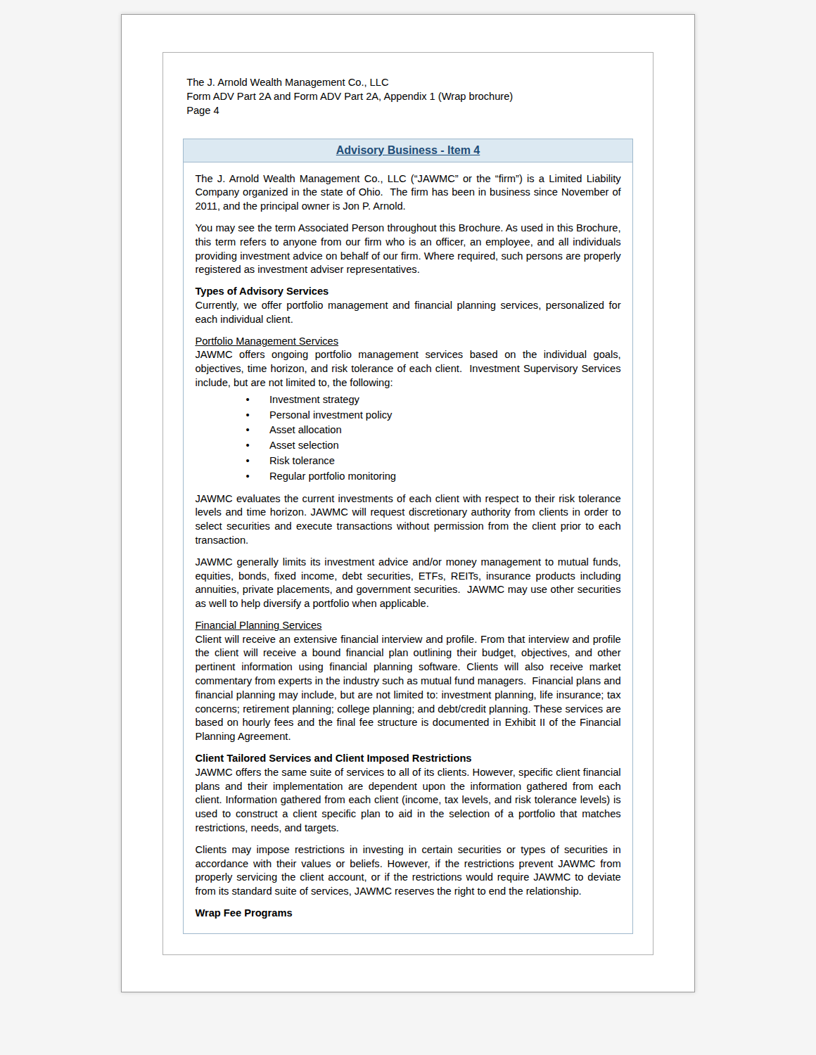The J. Arnold Wealth Management Co., LLC
Form ADV Part 2A and Form ADV Part 2A, Appendix 1 (Wrap brochure)
Page 4
Advisory Business - Item 4
The J. Arnold Wealth Management Co., LLC (“JAWMC” or the “firm”) is a Limited Liability Company organized in the state of Ohio. The firm has been in business since November of 2011, and the principal owner is Jon P. Arnold.
You may see the term Associated Person throughout this Brochure. As used in this Brochure, this term refers to anyone from our firm who is an officer, an employee, and all individuals providing investment advice on behalf of our firm. Where required, such persons are properly registered as investment adviser representatives.
Types of Advisory Services
Currently, we offer portfolio management and financial planning services, personalized for each individual client.
Portfolio Management Services
JAWMC offers ongoing portfolio management services based on the individual goals, objectives, time horizon, and risk tolerance of each client. Investment Supervisory Services include, but are not limited to, the following:
Investment strategy
Personal investment policy
Asset allocation
Asset selection
Risk tolerance
Regular portfolio monitoring
JAWMC evaluates the current investments of each client with respect to their risk tolerance levels and time horizon. JAWMC will request discretionary authority from clients in order to select securities and execute transactions without permission from the client prior to each transaction.
JAWMC generally limits its investment advice and/or money management to mutual funds, equities, bonds, fixed income, debt securities, ETFs, REITs, insurance products including annuities, private placements, and government securities. JAWMC may use other securities as well to help diversify a portfolio when applicable.
Financial Planning Services
Client will receive an extensive financial interview and profile. From that interview and profile the client will receive a bound financial plan outlining their budget, objectives, and other pertinent information using financial planning software. Clients will also receive market commentary from experts in the industry such as mutual fund managers. Financial plans and financial planning may include, but are not limited to: investment planning, life insurance; tax concerns; retirement planning; college planning; and debt/credit planning. These services are based on hourly fees and the final fee structure is documented in Exhibit II of the Financial Planning Agreement.
Client Tailored Services and Client Imposed Restrictions
JAWMC offers the same suite of services to all of its clients. However, specific client financial plans and their implementation are dependent upon the information gathered from each client. Information gathered from each client (income, tax levels, and risk tolerance levels) is used to construct a client specific plan to aid in the selection of a portfolio that matches restrictions, needs, and targets.
Clients may impose restrictions in investing in certain securities or types of securities in accordance with their values or beliefs. However, if the restrictions prevent JAWMC from properly servicing the client account, or if the restrictions would require JAWMC to deviate from its standard suite of services, JAWMC reserves the right to end the relationship.
Wrap Fee Programs